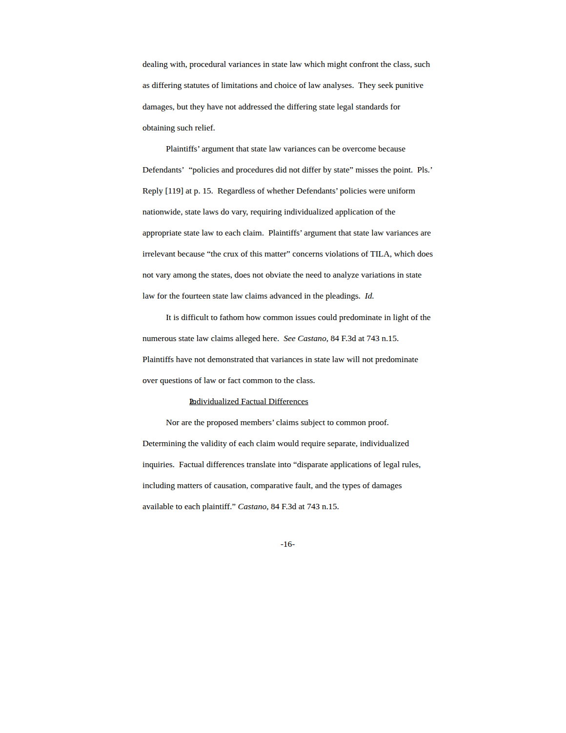dealing with, procedural variances in state law which might confront the class, such as differing statutes of limitations and choice of law analyses. They seek punitive damages, but they have not addressed the differing state legal standards for obtaining such relief.
Plaintiffs’ argument that state law variances can be overcome because Defendants’ “policies and procedures did not differ by state” misses the point. Pls.’ Reply [119] at p. 15. Regardless of whether Defendants’ policies were uniform nationwide, state laws do vary, requiring individualized application of the appropriate state law to each claim. Plaintiffs’ argument that state law variances are irrelevant because “the crux of this matter” concerns violations of TILA, which does not vary among the states, does not obviate the need to analyze variations in state law for the fourteen state law claims advanced in the pleadings. Id.
It is difficult to fathom how common issues could predominate in light of the numerous state law claims alleged here. See Castano, 84 F.3d at 743 n.15. Plaintiffs have not demonstrated that variances in state law will not predominate over questions of law or fact common to the class.
2. Individualized Factual Differences
Nor are the proposed members’ claims subject to common proof. Determining the validity of each claim would require separate, individualized inquiries. Factual differences translate into “disparate applications of legal rules, including matters of causation, comparative fault, and the types of damages available to each plaintiff.” Castano, 84 F.3d at 743 n.15.
-16-